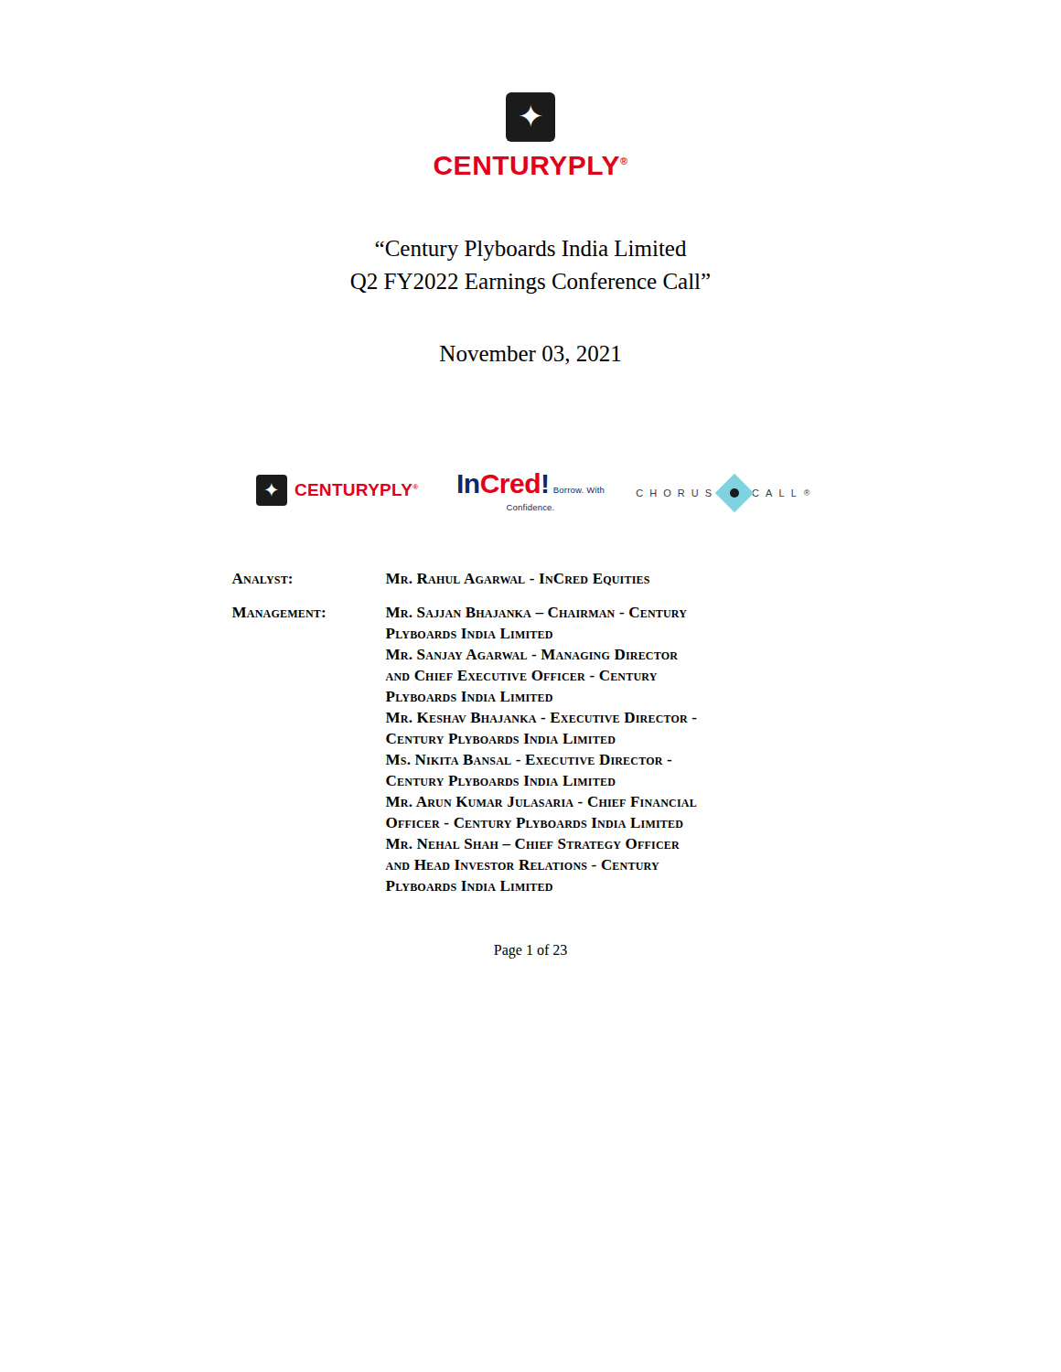✦ CENTURYPLY®
“Century Plyboards India Limited
Q2 FY2022 Earnings Conference Call”
November 03, 2021
✦ CENTURYPLY®
InCred! Borrow. With Confidence.
C H O R U S C A L L®
| Analyst: | Mr. Rahul Agarwal - InCred Equities |
| Management: | Mr. Sajjan Bhajanka – Chairman - Century Plyboards India Limited Mr. Sanjay Agarwal - Managing Director and Chief Executive Officer - Century Plyboards India Limited Mr. Keshav Bhajanka - Executive Director - Century Plyboards India Limited Ms. Nikita Bansal - Executive Director - Century Plyboards India Limited Mr. Arun Kumar Julasaria - Chief Financial Officer - Century Plyboards India Limited Mr. Nehal Shah – Chief Strategy Officer and Head Investor Relations - Century Plyboards India Limited |
Page 1 of 23